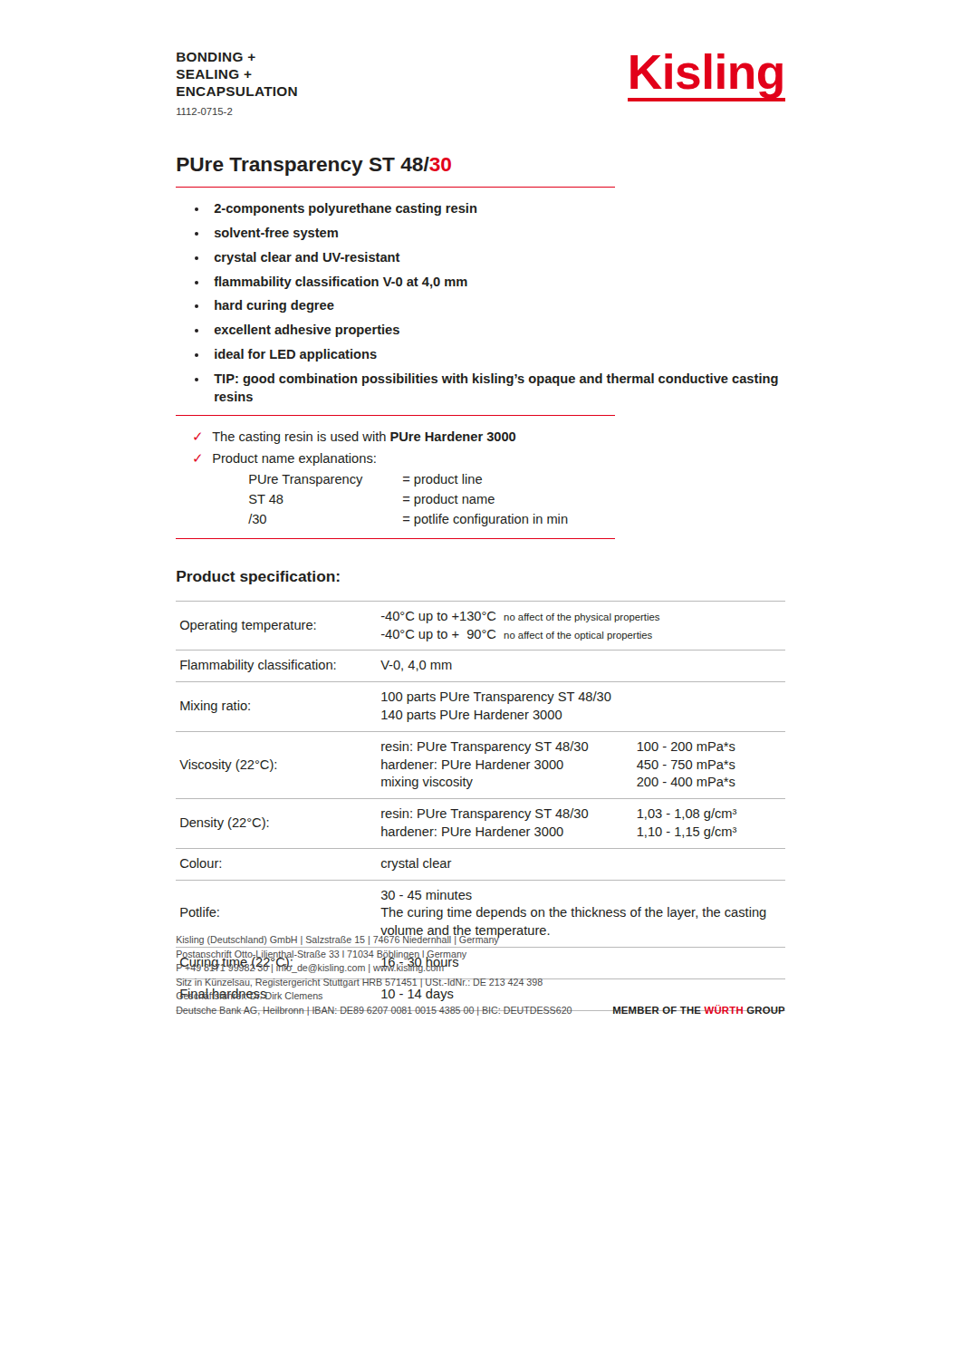Bonding +
Sealing +
Encapsulation
1112-0715-2
Kisling
PUre Transparency ST 48/30
2-components polyurethane casting resin
solvent-free system
crystal clear and UV-resistant
flammability classification V-0 at 4,0 mm
hard curing degree
excellent adhesive properties
ideal for LED applications
TIP: good combination possibilities with kisling’s opaque and thermal conductive casting resins
The casting resin is used with PUre Hardener 3000
Product name explanations:
| PUre Transparency | = product line |
| ST 48 | = product name |
| /30 | = potlife configuration in min |
Product specification:
| Operating temperature: | -40°C up to +130°C no affect of the physical properties -40°C up to + 90°C no affect of the optical properties |
| Flammability classification: | V-0, 4,0 mm |
| Mixing ratio: | 100 parts PUre Transparency ST 48/30 140 parts PUre Hardener 3000 |
| Viscosity (22°C): | resin: PUre Transparency ST 48/30 hardener: PUre Hardener 3000 mixing viscosity | 100 - 200 mPa*s 450 - 750 mPa*s 200 - 400 mPa*s |
| Density (22°C): | resin: PUre Transparency ST 48/30 hardener: PUre Hardener 3000 | 1,03 - 1,08 g/cm³ 1,10 - 1,15 g/cm³ |
| Colour: | crystal clear |
| Potlife: | 30 - 45 minutes The curing time depends on the thickness of the layer, the casting volume and the temperature. |
| Curing time (22°C): | 16 - 30 hours |
| Final hardness | 10 - 14 days |
Kisling (Deutschland) GmbH | Salzstraße 15 | 74676 Niedernhall | Germany
Postanschrift Otto-Lilienthal-Straße 33 l 71034 Böblingen l Germany
P +49 8171 99982 30 | info_de@kisling.com | www.kisling.com
Sitz in Künzelsau, Registergericht Stuttgart HRB 571451 | USt.-IdNr.: DE 213 424 398
Geschäftsführer: Dr. Dirk Clemens
Deutsche Bank AG, Heilbronn | IBAN: DE89 6207 0081 0015 4385 00 | BIC: DEUTDESS620
MEMBER OF THE WÜRTH GROUP